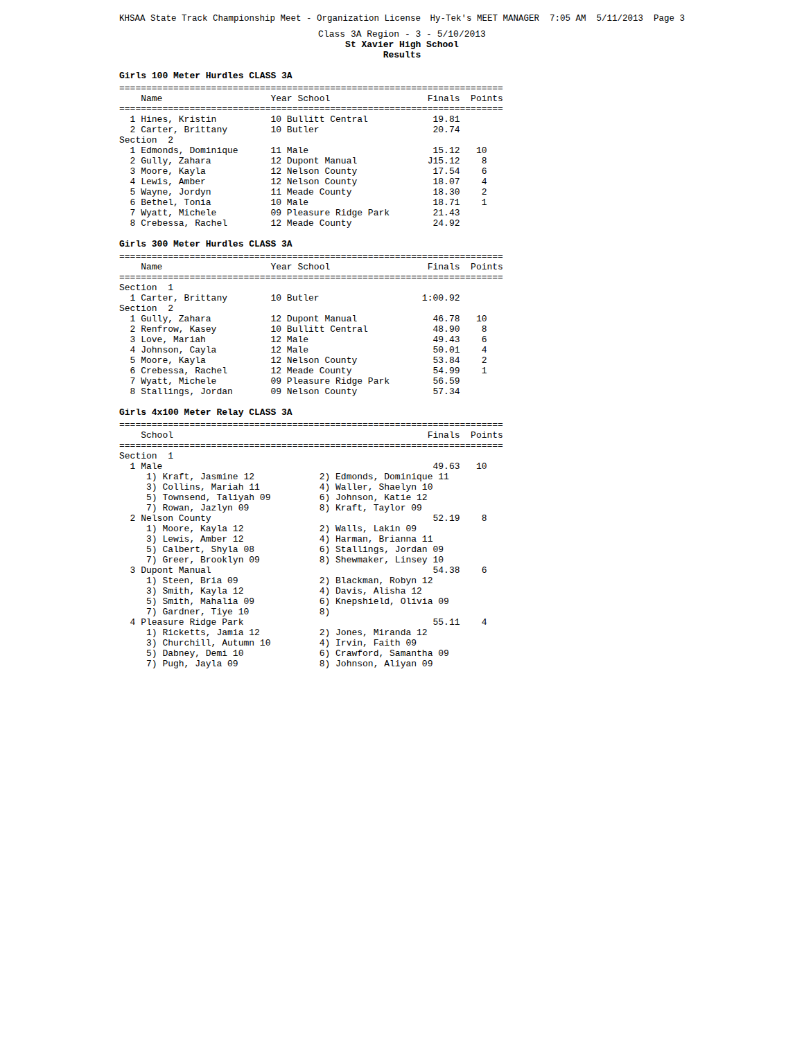KHSAA State Track Championship Meet - Organization License Hy-Tek's MEET MANAGER 7:05 AM 5/11/2013 Page 3
Class 3A Region - 3 - 5/10/2013
St Xavier High School
Results
Girls 100 Meter Hurdles CLASS 3A
=======================================================================
    Name                    Year School                  Finals  Points
=======================================================================
  1 Hines, Kristin          10 Bullitt Central            19.81
  2 Carter, Brittany        10 Butler                     20.74
Section  2
  1 Edmonds, Dominique      11 Male                       15.12   10
  2 Gully, Zahara           12 Dupont Manual             J15.12    8
  3 Moore, Kayla            12 Nelson County              17.54    6
  4 Lewis, Amber            12 Nelson County              18.07    4
  5 Wayne, Jordyn           11 Meade County               18.30    2
  6 Bethel, Tonia           10 Male                       18.71    1
  7 Wyatt, Michele          09 Pleasure Ridge Park        21.43
  8 Crebessa, Rachel        12 Meade County               24.92
Girls 300 Meter Hurdles CLASS 3A
=======================================================================
    Name                    Year School                  Finals  Points
=======================================================================
Section  1
  1 Carter, Brittany        10 Butler                   1:00.92
Section  2
  1 Gully, Zahara           12 Dupont Manual              46.78   10
  2 Renfrow, Kasey          10 Bullitt Central            48.90    8
  3 Love, Mariah            12 Male                       49.43    6
  4 Johnson, Cayla          12 Male                       50.01    4
  5 Moore, Kayla            12 Nelson County              53.84    2
  6 Crebessa, Rachel        12 Meade County               54.99    1
  7 Wyatt, Michele          09 Pleasure Ridge Park        56.59
  8 Stallings, Jordan       09 Nelson County              57.34
Girls 4x100 Meter Relay CLASS 3A
=======================================================================
    School                                               Finals  Points
=======================================================================
Section  1
  1 Male                                                  49.63   10
     1) Kraft, Jasmine 12            2) Edmonds, Dominique 11
     3) Collins, Mariah 11           4) Waller, Shaelyn 10
     5) Townsend, Taliyah 09         6) Johnson, Katie 12
     7) Rowan, Jazlyn 09             8) Kraft, Taylor 09
  2 Nelson County                                         52.19    8
     1) Moore, Kayla 12              2) Walls, Lakin 09
     3) Lewis, Amber 12              4) Harman, Brianna 11
     5) Calbert, Shyla 08            6) Stallings, Jordan 09
     7) Greer, Brooklyn 09           8) Shewmaker, Linsey 10
  3 Dupont Manual                                         54.38    6
     1) Steen, Bria 09               2) Blackman, Robyn 12
     3) Smith, Kayla 12              4) Davis, Alisha 12
     5) Smith, Mahalia 09            6) Knepshield, Olivia 09
     7) Gardner, Tiye 10             8)
  4 Pleasure Ridge Park                                   55.11    4
     1) Ricketts, Jamia 12           2) Jones, Miranda 12
     3) Churchill, Autumn 10         4) Irvin, Faith 09
     5) Dabney, Demi 10              6) Crawford, Samantha 09
     7) Pugh, Jayla 09               8) Johnson, Aliyan 09